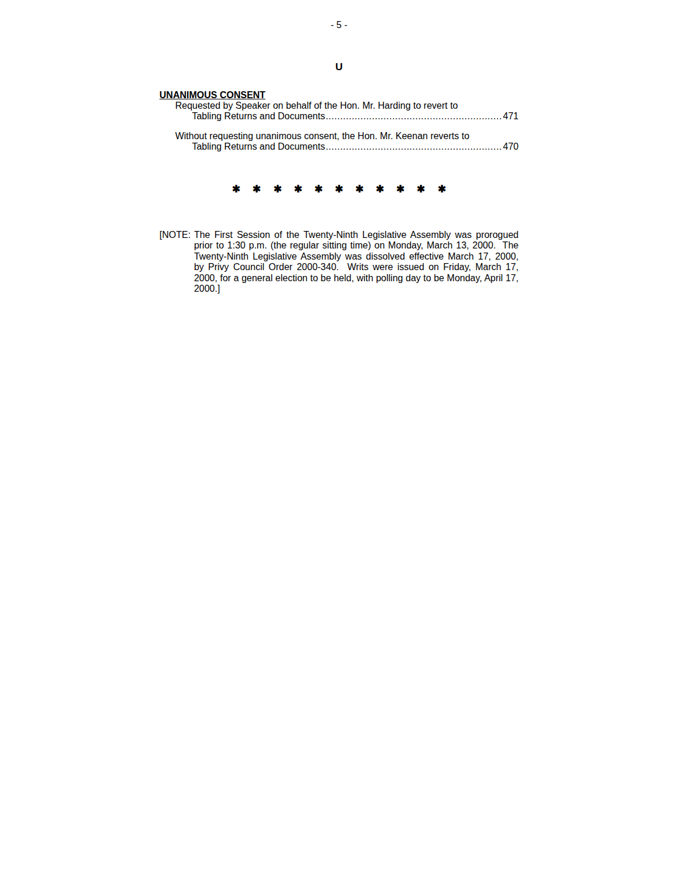- 5 -
U
UNANIMOUS CONSENT
Requested by Speaker on behalf of the Hon. Mr. Harding to revert to
Tabling Returns and Documents ..................................................................................... 471
Without requesting unanimous consent, the Hon. Mr. Keenan reverts to
Tabling Returns and Documents ..................................................................................... 470
✱✱✱✱✱✱✱✱✱✱✱
[NOTE: The First Session of the Twenty-Ninth Legislative Assembly was prorogued prior to 1:30 p.m. (the regular sitting time) on Monday, March 13, 2000. The Twenty-Ninth Legislative Assembly was dissolved effective March 17, 2000, by Privy Council Order 2000-340. Writs were issued on Friday, March 17, 2000, for a general election to be held, with polling day to be Monday, April 17, 2000.]